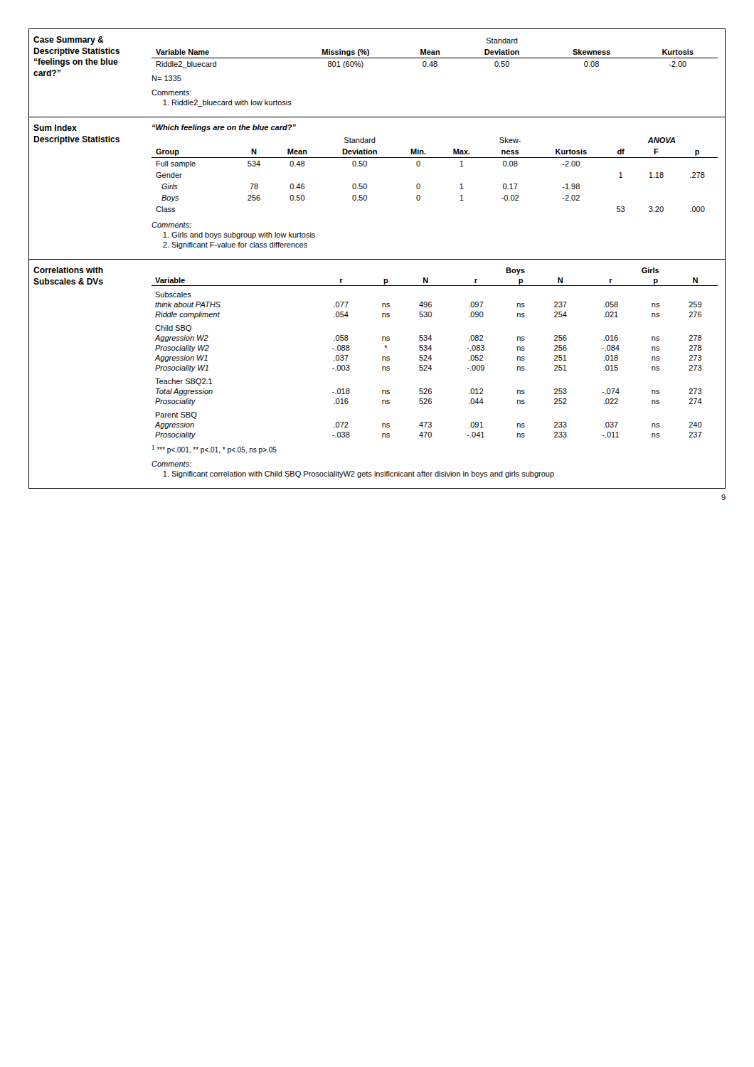Case Summary & Descriptive Statistics
“feelings on the blue card?”
| | | | Standard | | |
| Variable Name | Missings (%) | Mean | Deviation | Skewness | Kurtosis |
| Riddle2_bluecard | 801 (60%) | 0.48 | 0.50 | 0.08 | -2.00 |
N= 1335
Comments:
Riddle2_bluecard with low kurtosis
Sum Index
Descriptive Statistics
“Which feelings are on the blue card?”
| | | | Standard | | | Skew- | | ANOVA |
| Group | N | Mean | Deviation | Min. | Max. | ness | Kurtosis | df | F | p |
| Full sample | 534 | 0.48 | 0.50 | 0 | 1 | 0.08 | -2.00 | | | |
| Gender | | | | | | | | 1 | 1.18 | .278 |
| Girls | 78 | 0.46 | 0.50 | 0 | 1 | 0.17 | -1.98 | | | |
| Boys | 256 | 0.50 | 0.50 | 0 | 1 | -0.02 | -2.02 | | | |
| Class | | | | | | | | 53 | 3.20 | .000 |
Comments:
Girls and boys subgroup with low kurtosis
Significant F-value for class differences
Correlations with Subscales & DVs
| | | Boys | Girls |
| Variable | r | p | N | r | p | N | r | p | N |
| Subscales | |
| think about PATHS | .077 | ns | 496 | .097 | ns | 237 | .058 | ns | 259 |
| Riddle compliment | .054 | ns | 530 | .090 | ns | 254 | .021 | ns | 276 |
| Child SBQ | |
| Aggression W2 | .058 | ns | 534 | .082 | ns | 256 | .016 | ns | 278 |
| Prosociality W2 | -.088 | * | 534 | -.083 | ns | 256 | -.084 | ns | 278 |
| Aggression W1 | .037 | ns | 524 | .052 | ns | 251 | .018 | ns | 273 |
| Prosociality W1 | -.003 | ns | 524 | -.009 | ns | 251 | .015 | ns | 273 |
| Teacher SBQ2.1 | |
| Total Aggression | -.018 | ns | 526 | .012 | ns | 253 | -.074 | ns | 273 |
| Prosociality | .016 | ns | 526 | .044 | ns | 252 | .022 | ns | 274 |
| Parent SBQ | |
| Aggression | .072 | ns | 473 | .091 | ns | 233 | .037 | ns | 240 |
| Prosociality | -.038 | ns | 470 | -.041 | ns | 233 | -.011 | ns | 237 |
1 *** p<.001, ** p<.01, * p<.05, ns p>.05
Comments:
Significant correlation with Child SBQ ProsocialityW2 gets insificnicant after disivion in boys and girls subgroup
9